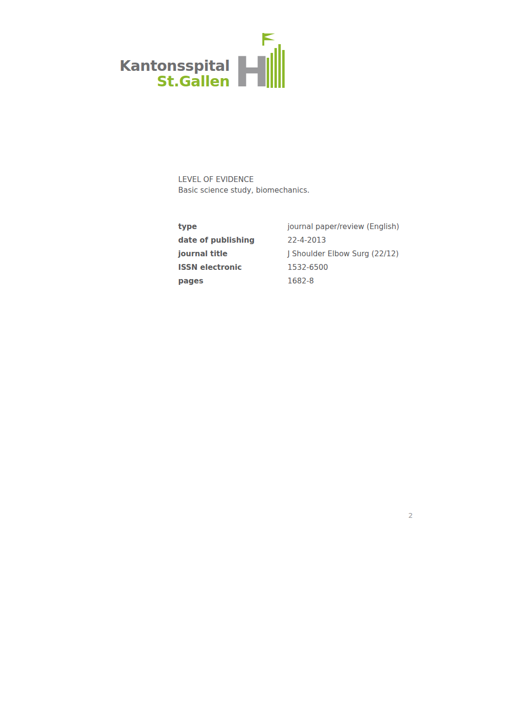Kantonsspital St.Gallen
H
LEVEL OF EVIDENCE
Basic science study, biomechanics.
| type | journal paper/review (English) |
| date of publishing | 22-4-2013 |
| journal title | J Shoulder Elbow Surg (22/12) |
| ISSN electronic | 1532-6500 |
| pages | 1682-8 |
2